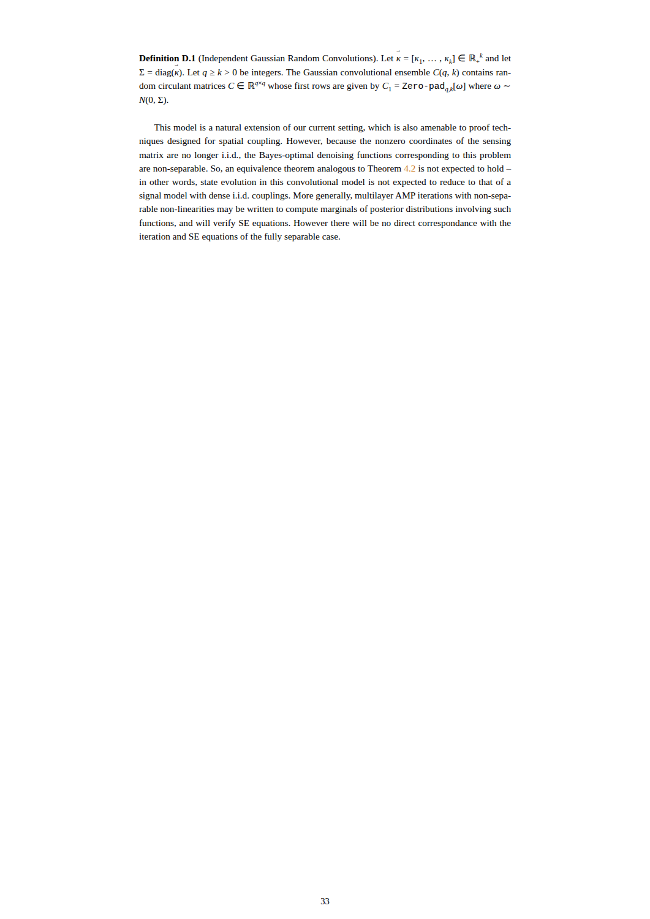Definition D.1 (Independent Gaussian Random Convolutions). Let κ = [κ1, … , κk] ∈ ℝ+k and let Σ = diag(κ). Let q ≥ k > 0 be integers. The Gaussian convolutional ensemble C(q, k) contains random circulant matrices C ∈ ℝq×q whose first rows are given by C1 = Zero-padq,k[ω] where ω ∼ N(0, Σ).
This model is a natural extension of our current setting, which is also amenable to proof techniques designed for spatial coupling. However, because the nonzero coordinates of the sensing matrix are no longer i.i.d., the Bayes-optimal denoising functions corresponding to this problem are non-separable. So, an equivalence theorem analogous to Theorem 4.2 is not expected to hold – in other words, state evolution in this convolutional model is not expected to reduce to that of a signal model with dense i.i.d. couplings. More generally, multilayer AMP iterations with non-separable non-linearities may be written to compute marginals of posterior distributions involving such functions, and will verify SE equations. However there will be no direct correspondance with the iteration and SE equations of the fully separable case.
33